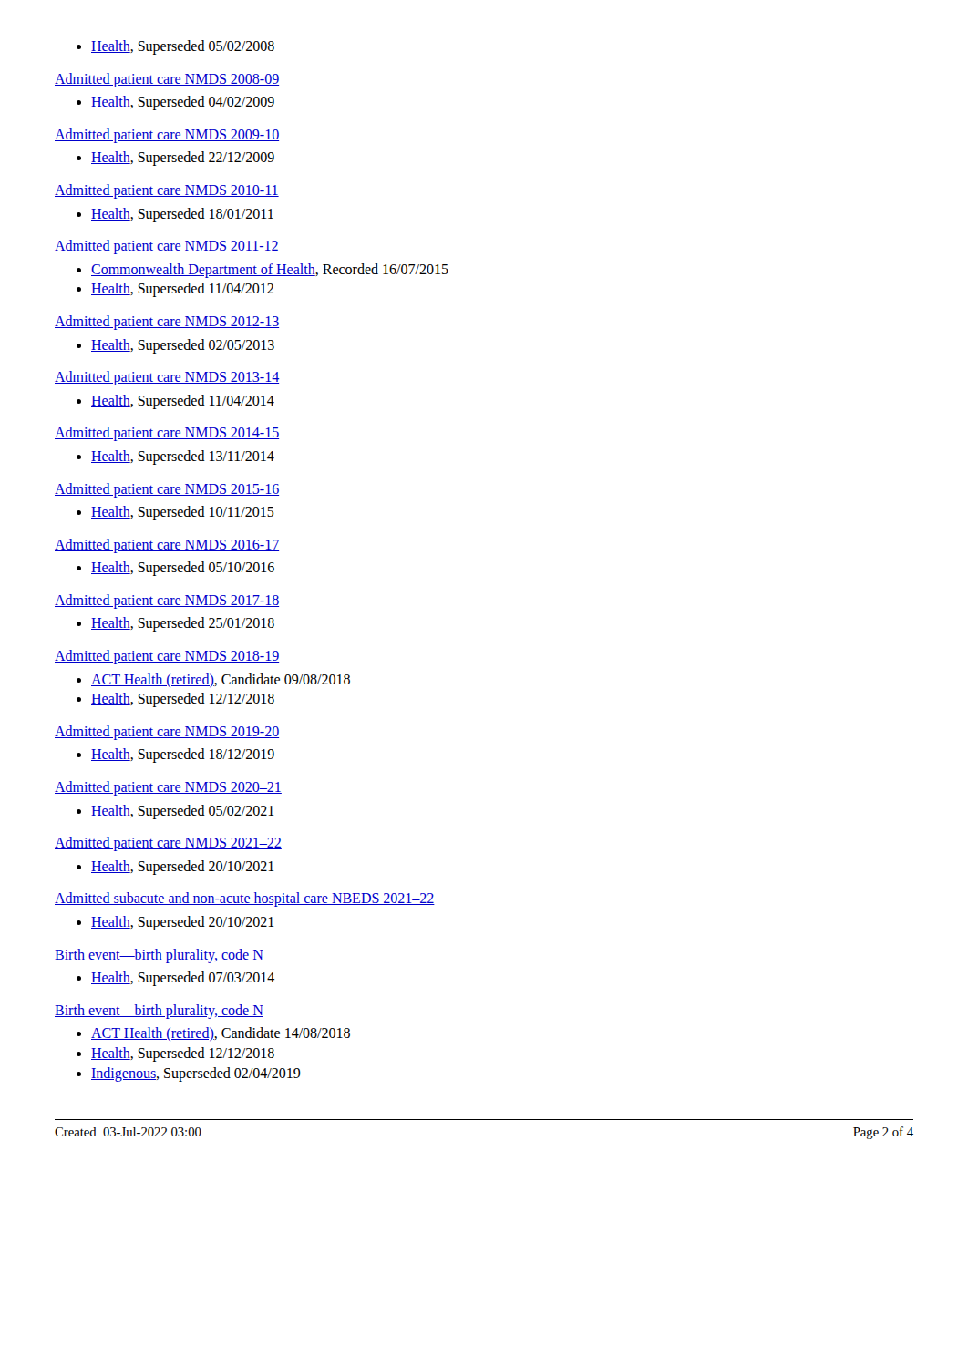Health, Superseded 05/02/2008
Admitted patient care NMDS 2008-09
Health, Superseded 04/02/2009
Admitted patient care NMDS 2009-10
Health, Superseded 22/12/2009
Admitted patient care NMDS 2010-11
Health, Superseded 18/01/2011
Admitted patient care NMDS 2011-12
Commonwealth Department of Health, Recorded 16/07/2015
Health, Superseded 11/04/2012
Admitted patient care NMDS 2012-13
Health, Superseded 02/05/2013
Admitted patient care NMDS 2013-14
Health, Superseded 11/04/2014
Admitted patient care NMDS 2014-15
Health, Superseded 13/11/2014
Admitted patient care NMDS 2015-16
Health, Superseded 10/11/2015
Admitted patient care NMDS 2016-17
Health, Superseded 05/10/2016
Admitted patient care NMDS 2017-18
Health, Superseded 25/01/2018
Admitted patient care NMDS 2018-19
ACT Health (retired), Candidate 09/08/2018
Health, Superseded 12/12/2018
Admitted patient care NMDS 2019-20
Health, Superseded 18/12/2019
Admitted patient care NMDS 2020–21
Health, Superseded 05/02/2021
Admitted patient care NMDS 2021–22
Health, Superseded 20/10/2021
Admitted subacute and non-acute hospital care NBEDS 2021–22
Health, Superseded 20/10/2021
Birth event—birth plurality, code N
Health, Superseded 07/03/2014
Birth event—birth plurality, code N
ACT Health (retired), Candidate 14/08/2018
Health, Superseded 12/12/2018
Indigenous, Superseded 02/04/2019
Created 03-Jul-2022 03:00 Page 2 of 4